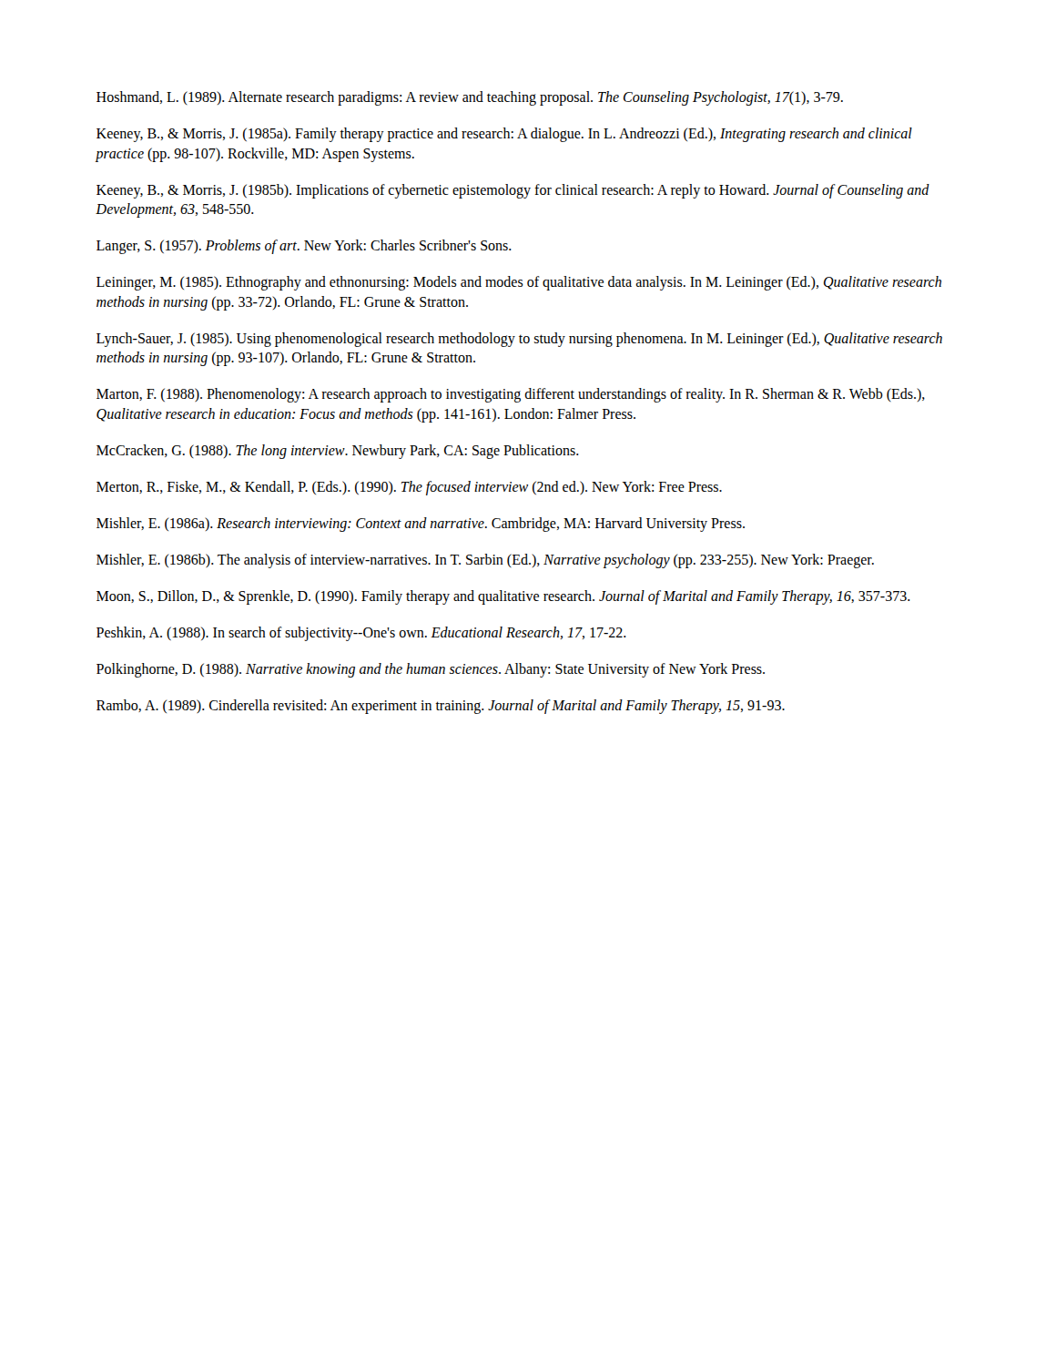Hoshmand, L. (1989). Alternate research paradigms: A review and teaching proposal. The Counseling Psychologist, 17(1), 3-79.
Keeney, B., & Morris, J. (1985a). Family therapy practice and research: A dialogue. In L. Andreozzi (Ed.), Integrating research and clinical practice (pp. 98-107). Rockville, MD: Aspen Systems.
Keeney, B., & Morris, J. (1985b). Implications of cybernetic epistemology for clinical research: A reply to Howard. Journal of Counseling and Development, 63, 548-550.
Langer, S. (1957). Problems of art. New York: Charles Scribner's Sons.
Leininger, M. (1985). Ethnography and ethnonursing: Models and modes of qualitative data analysis. In M. Leininger (Ed.), Qualitative research methods in nursing (pp. 33-72). Orlando, FL: Grune & Stratton.
Lynch-Sauer, J. (1985). Using phenomenological research methodology to study nursing phenomena. In M. Leininger (Ed.), Qualitative research methods in nursing (pp. 93-107). Orlando, FL: Grune & Stratton.
Marton, F. (1988). Phenomenology: A research approach to investigating different understandings of reality. In R. Sherman & R. Webb (Eds.), Qualitative research in education: Focus and methods (pp. 141-161). London: Falmer Press.
McCracken, G. (1988). The long interview. Newbury Park, CA: Sage Publications.
Merton, R., Fiske, M., & Kendall, P. (Eds.). (1990). The focused interview (2nd ed.). New York: Free Press.
Mishler, E. (1986a). Research interviewing: Context and narrative. Cambridge, MA: Harvard University Press.
Mishler, E. (1986b). The analysis of interview-narratives. In T. Sarbin (Ed.), Narrative psychology (pp. 233-255). New York: Praeger.
Moon, S., Dillon, D., & Sprenkle, D. (1990). Family therapy and qualitative research. Journal of Marital and Family Therapy, 16, 357-373.
Peshkin, A. (1988). In search of subjectivity--One's own. Educational Research, 17, 17-22.
Polkinghorne, D. (1988). Narrative knowing and the human sciences. Albany: State University of New York Press.
Rambo, A. (1989). Cinderella revisited: An experiment in training. Journal of Marital and Family Therapy, 15, 91-93.